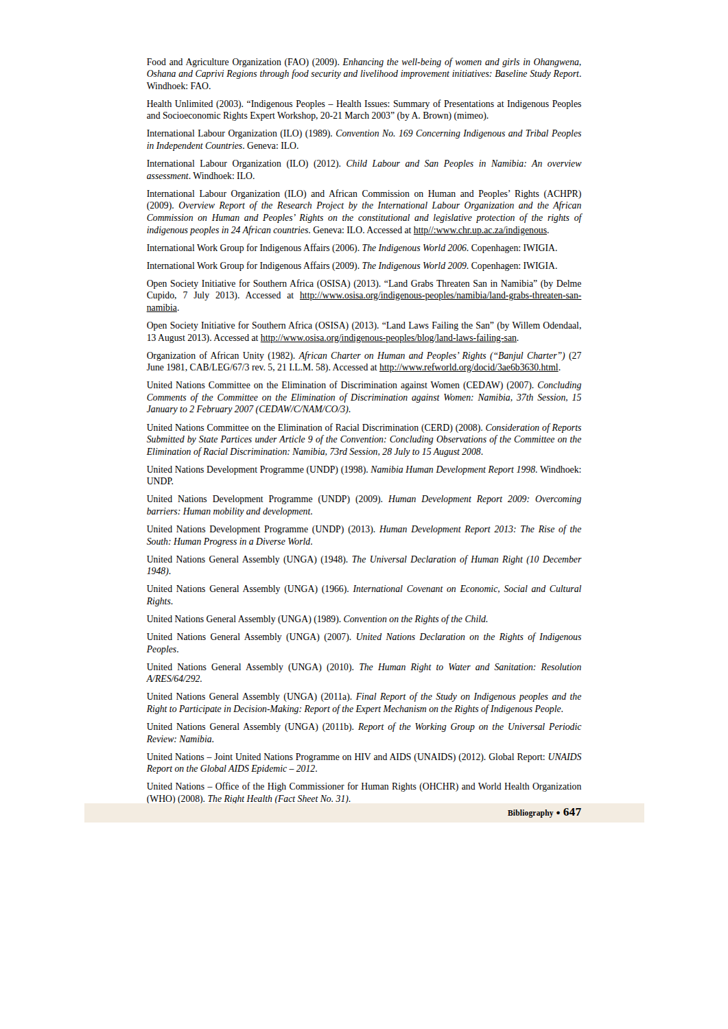Food and Agriculture Organization (FAO) (2009). Enhancing the well-being of women and girls in Ohangwena, Oshana and Caprivi Regions through food security and livelihood improvement initiatives: Baseline Study Report. Windhoek: FAO.
Health Unlimited (2003). “Indigenous Peoples – Health Issues: Summary of Presentations at Indigenous Peoples and Socioeconomic Rights Expert Workshop, 20-21 March 2003” (by A. Brown) (mimeo).
International Labour Organization (ILO) (1989). Convention No. 169 Concerning Indigenous and Tribal Peoples in Independent Countries. Geneva: ILO.
International Labour Organization (ILO) (2012). Child Labour and San Peoples in Namibia: An overview assessment. Windhoek: ILO.
International Labour Organization (ILO) and African Commission on Human and Peoples’ Rights (ACHPR) (2009). Overview Report of the Research Project by the International Labour Organization and the African Commission on Human and Peoples’ Rights on the constitutional and legislative protection of the rights of indigenous peoples in 24 African countries. Geneva: ILO. Accessed at http//:www.chr.up.ac.za/indigenous.
International Work Group for Indigenous Affairs (2006). The Indigenous World 2006. Copenhagen: IWIGIA.
International Work Group for Indigenous Affairs (2009). The Indigenous World 2009. Copenhagen: IWIGIA.
Open Society Initiative for Southern Africa (OSISA) (2013). “Land Grabs Threaten San in Namibia” (by Delme Cupido, 7 July 2013). Accessed at http://www.osisa.org/indigenous-peoples/namibia/land-grabs-threaten-san-namibia.
Open Society Initiative for Southern Africa (OSISA) (2013). “Land Laws Failing the San” (by Willem Odendaal, 13 August 2013). Accessed at http://www.osisa.org/indigenous-peoples/blog/land-laws-failing-san.
Organization of African Unity (1982). African Charter on Human and Peoples’ Rights (“Banjul Charter”) (27 June 1981, CAB/LEG/67/3 rev. 5, 21 I.L.M. 58). Accessed at http://www.refworld.org/docid/3ae6b3630.html.
United Nations Committee on the Elimination of Discrimination against Women (CEDAW) (2007). Concluding Comments of the Committee on the Elimination of Discrimination against Women: Namibia, 37th Session, 15 January to 2 February 2007 (CEDAW/C/NAM/CO/3).
United Nations Committee on the Elimination of Racial Discrimination (CERD) (2008). Consideration of Reports Submitted by State Partices under Article 9 of the Convention: Concluding Observations of the Committee on the Elimination of Racial Discrimination: Namibia, 73rd Session, 28 July to 15 August 2008.
United Nations Development Programme (UNDP) (1998). Namibia Human Development Report 1998. Windhoek: UNDP.
United Nations Development Programme (UNDP) (2009). Human Development Report 2009: Overcoming barriers: Human mobility and development.
United Nations Development Programme (UNDP) (2013). Human Development Report 2013: The Rise of the South: Human Progress in a Diverse World.
United Nations General Assembly (UNGA) (1948). The Universal Declaration of Human Right (10 December 1948).
United Nations General Assembly (UNGA) (1966). International Covenant on Economic, Social and Cultural Rights.
United Nations General Assembly (UNGA) (1989). Convention on the Rights of the Child.
United Nations General Assembly (UNGA) (2007). United Nations Declaration on the Rights of Indigenous Peoples.
United Nations General Assembly (UNGA) (2010). The Human Right to Water and Sanitation: Resolution A/RES/64/292.
United Nations General Assembly (UNGA) (2011a). Final Report of the Study on Indigenous peoples and the Right to Participate in Decision-Making: Report of the Expert Mechanism on the Rights of Indigenous People.
United Nations General Assembly (UNGA) (2011b). Report of the Working Group on the Universal Periodic Review: Namibia.
United Nations – Joint United Nations Programme on HIV and AIDS (UNAIDS) (2012). Global Report: UNAIDS Report on the Global AIDS Epidemic – 2012.
United Nations – Office of the High Commissioner for Human Rights (OHCHR) and World Health Organization (WHO) (2008). The Right Health (Fact Sheet No. 31).
Bibliography●647